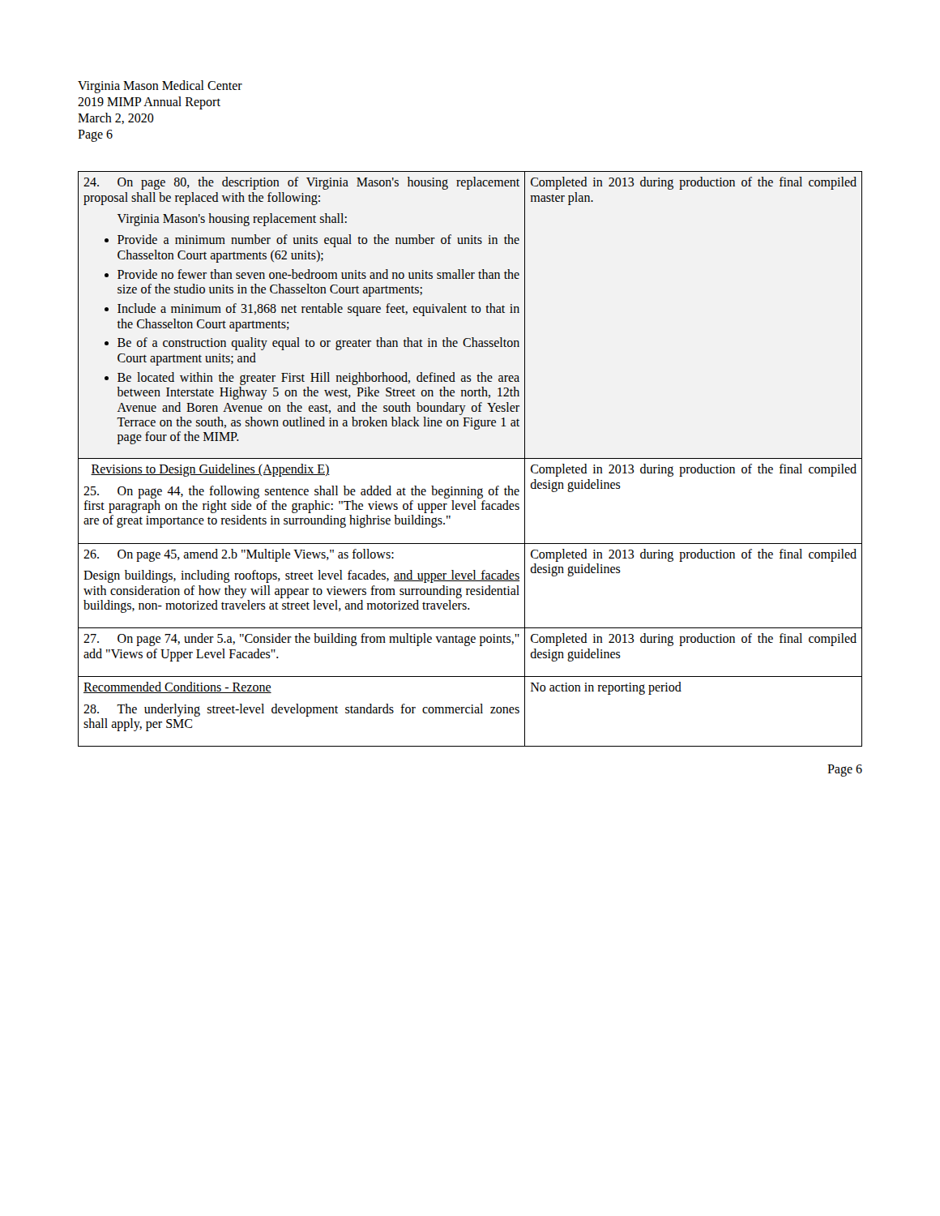Virginia Mason Medical Center
2019 MIMP Annual Report
March 2, 2020
Page 6
| 24. On page 80, the description of Virginia Mason's housing replacement proposal shall be replaced with the following: Virginia Mason's housing replacement shall: Provide a minimum number of units equal to the number of units in the Chasselton Court apartments (62 units); Provide no fewer than seven one-bedroom units and no units smaller than the size of the studio units in the Chasselton Court apartments; Include a minimum of 31,868 net rentable square feet, equivalent to that in the Chasselton Court apartments; Be of a construction quality equal to or greater than that in the Chasselton Court apartment units; and Be located within the greater First Hill neighborhood, defined as the area between Interstate Highway 5 on the west, Pike Street on the north, 12th Avenue and Boren Avenue on the east, and the south boundary of Yesler Terrace on the south, as shown outlined in a broken black line on Figure 1 at page four of the MIMP. | Completed in 2013 during production of the final compiled master plan. |
| Revisions to Design Guidelines (Appendix E) 25. On page 44, the following sentence shall be added at the beginning of the first paragraph on the right side of the graphic: "The views of upper level facades are of great importance to residents in surrounding highrise buildings." | Completed in 2013 during production of the final compiled design guidelines |
| 26. On page 45, amend 2.b "Multiple Views," as follows: Design buildings, including rooftops, street level facades, and upper level facades with consideration of how they will appear to viewers from surrounding residential buildings, non- motorized travelers at street level, and motorized travelers. | Completed in 2013 during production of the final compiled design guidelines |
| 27. On page 74, under 5.a, "Consider the building from multiple vantage points," add "Views of Upper Level Facades". | Completed in 2013 during production of the final compiled design guidelines |
| Recommended Conditions - Rezone 28. The underlying street-level development standards for commercial zones shall apply, per SMC | No action in reporting period |
Page 6